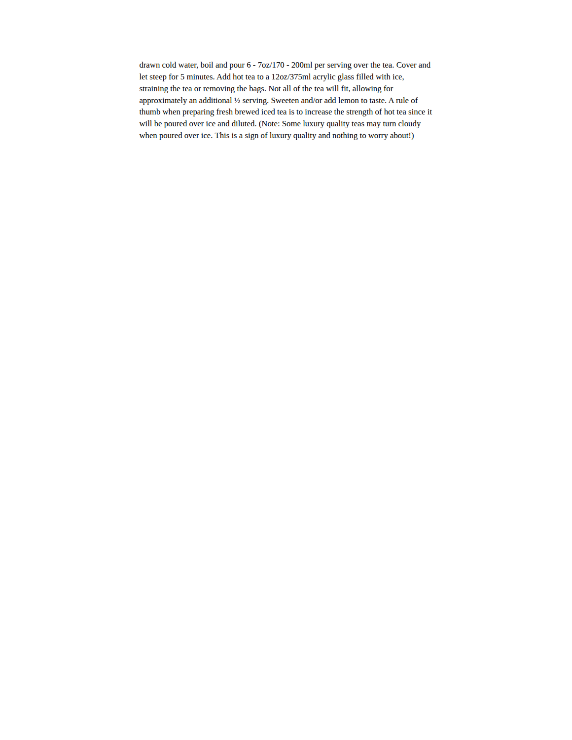drawn cold water, boil and pour 6 - 7oz/170 - 200ml per serving over the tea. Cover and let steep for 5 minutes. Add hot tea to a 12oz/375ml acrylic glass filled with ice, straining the tea or removing the bags. Not all of the tea will fit, allowing for approximately an additional ½ serving. Sweeten and/or add lemon to taste. A rule of thumb when preparing fresh brewed iced tea is to increase the strength of hot tea since it will be poured over ice and diluted. (Note: Some luxury quality teas may turn cloudy when poured over ice. This is a sign of luxury quality and nothing to worry about!)